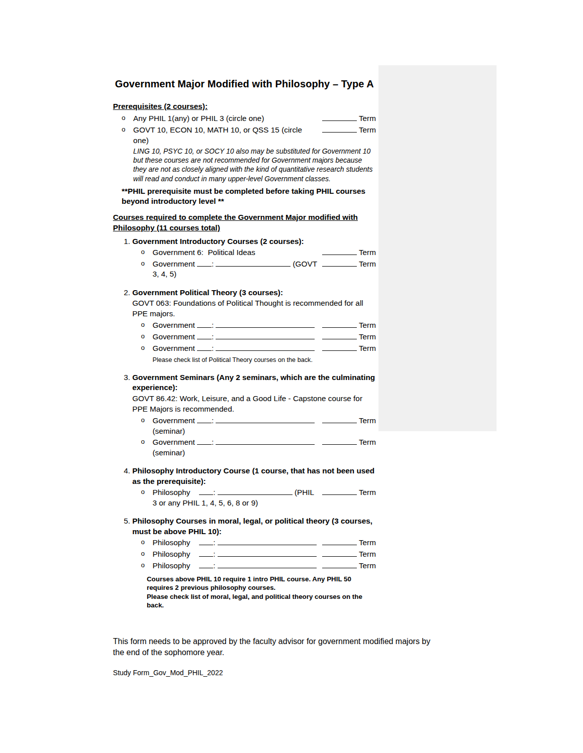Government Major Modified with Philosophy – Type A
Prerequisites (2 courses):
Any PHIL 1(any) or PHIL 3 (circle one) Term
GOVT 10, ECON 10, MATH 10, or QSS 15 (circle one) Term
LING 10, PSYC 10, or SOCY 10 also may be substituted for Government 10 but these courses are not recommended for Government majors because they are not as closely aligned with the kind of quantitative research students will read and conduct in many upper-level Government classes.
**PHIL prerequisite must be completed before taking PHIL courses beyond introductory level **
Courses required to complete the Government Major modified with Philosophy (11 courses total)
Government Introductory Courses (2 courses):
Government 6: Political Ideas Term
Government : (GOVT 3, 4, 5) Term
Government Political Theory (3 courses):
GOVT 063: Foundations of Political Thought is recommended for all PPE majors.
Government : Term
Government : Term
Government : Term
Please check list of Political Theory courses on the back.
Government Seminars (Any 2 seminars, which are the culminating experience):
GOVT 86.42: Work, Leisure, and a Good Life - Capstone course for PPE Majors is recommended.
Government : (seminar) Term
Government : (seminar) Term
Philosophy Introductory Course (1 course, that has not been used as the prerequisite):
Philosophy : (PHIL 3 or any PHIL 1, 4, 5, 6, 8 or 9) Term
Philosophy Courses in moral, legal, or political theory (3 courses, must be above PHIL 10):
Philosophy : Term
Philosophy : Term
Philosophy : Term
Courses above PHIL 10 require 1 intro PHIL course. Any PHIL 50 requires 2 previous philosophy courses.
Please check list of moral, legal, and political theory courses on the back.
This form needs to be approved by the faculty advisor for government modified majors by the end of the sophomore year.
Study Form_Gov_Mod_PHIL_2022